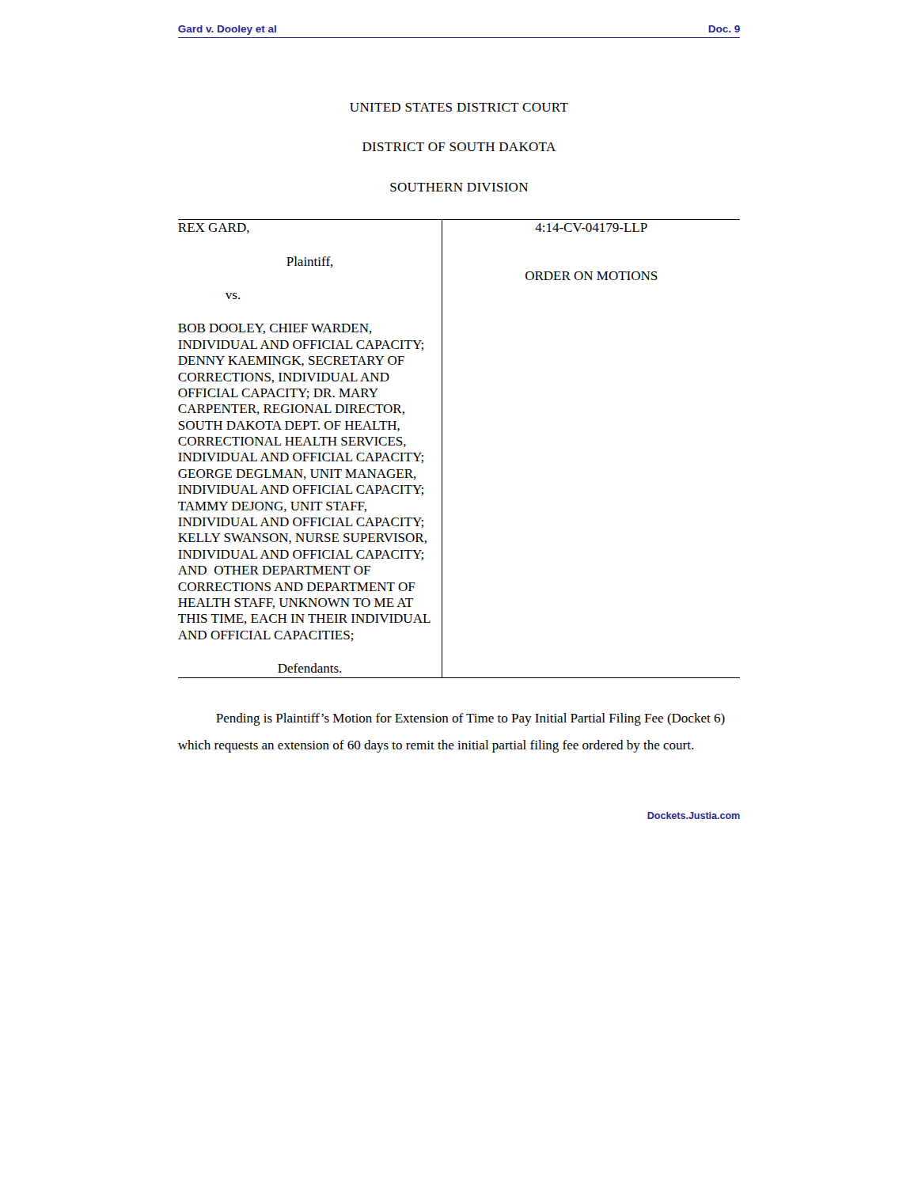Gard v. Dooley et al Doc. 9
UNITED STATES DISTRICT COURT
DISTRICT OF SOUTH DAKOTA
SOUTHERN DIVISION
| REX GARD, Plaintiff, vs. Bob Dooley, Chief Warden, Individual and Official Capacity; Denny Kaemingk, Secretary of Corrections, Individual and Official Capacity; Dr. Mary Carpenter, Regional Director, South Dakota Dept. of Health, Correctional Health Services, Individual and Official Capacity; George Deglman, Unit Manager, Individual and Official Capacity; Tammy DeJong, Unit Staff, Individual and Official Capacity; Kelly Swanson, Nurse Supervisor, Individual and Official Capacity; and Other Department of Corrections and Department of Health Staff, Unknown to me at this time, each in their individual and official capacities; Defendants. | 4:14-CV-04179-LLP ORDER ON MOTIONS |
Pending is Plaintiff’s Motion for Extension of Time to Pay Initial Partial Filing Fee (Docket 6) which requests an extension of 60 days to remit the initial partial filing fee ordered by the court.
Dockets.Justia.com